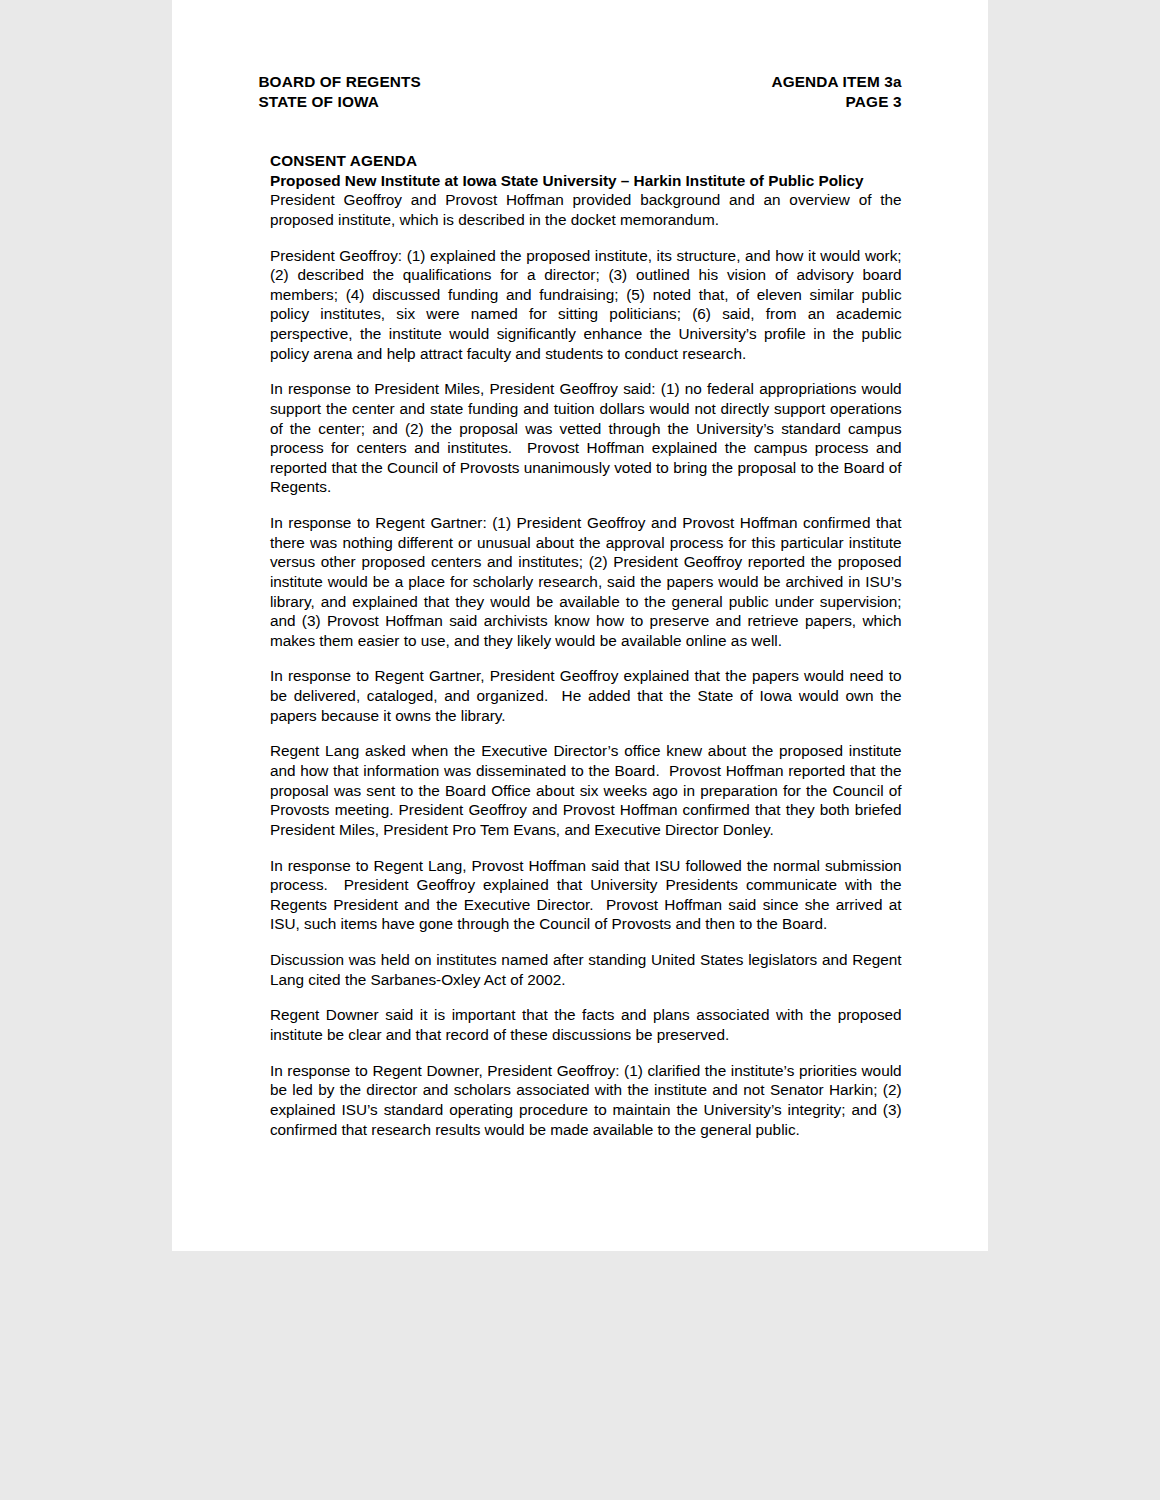BOARD OF REGENTS STATE OF IOWA
AGENDA ITEM 3a PAGE 3
CONSENT AGENDA
Proposed New Institute at Iowa State University – Harkin Institute of Public Policy
President Geoffroy and Provost Hoffman provided background and an overview of the proposed institute, which is described in the docket memorandum.
President Geoffroy: (1) explained the proposed institute, its structure, and how it would work; (2) described the qualifications for a director; (3) outlined his vision of advisory board members; (4) discussed funding and fundraising; (5) noted that, of eleven similar public policy institutes, six were named for sitting politicians; (6) said, from an academic perspective, the institute would significantly enhance the University’s profile in the public policy arena and help attract faculty and students to conduct research.
In response to President Miles, President Geoffroy said: (1) no federal appropriations would support the center and state funding and tuition dollars would not directly support operations of the center; and (2) the proposal was vetted through the University’s standard campus process for centers and institutes. Provost Hoffman explained the campus process and reported that the Council of Provosts unanimously voted to bring the proposal to the Board of Regents.
In response to Regent Gartner: (1) President Geoffroy and Provost Hoffman confirmed that there was nothing different or unusual about the approval process for this particular institute versus other proposed centers and institutes; (2) President Geoffroy reported the proposed institute would be a place for scholarly research, said the papers would be archived in ISU’s library, and explained that they would be available to the general public under supervision; and (3) Provost Hoffman said archivists know how to preserve and retrieve papers, which makes them easier to use, and they likely would be available online as well.
In response to Regent Gartner, President Geoffroy explained that the papers would need to be delivered, cataloged, and organized. He added that the State of Iowa would own the papers because it owns the library.
Regent Lang asked when the Executive Director’s office knew about the proposed institute and how that information was disseminated to the Board. Provost Hoffman reported that the proposal was sent to the Board Office about six weeks ago in preparation for the Council of Provosts meeting. President Geoffroy and Provost Hoffman confirmed that they both briefed President Miles, President Pro Tem Evans, and Executive Director Donley.
In response to Regent Lang, Provost Hoffman said that ISU followed the normal submission process. President Geoffroy explained that University Presidents communicate with the Regents President and the Executive Director. Provost Hoffman said since she arrived at ISU, such items have gone through the Council of Provosts and then to the Board.
Discussion was held on institutes named after standing United States legislators and Regent Lang cited the Sarbanes-Oxley Act of 2002.
Regent Downer said it is important that the facts and plans associated with the proposed institute be clear and that record of these discussions be preserved.
In response to Regent Downer, President Geoffroy: (1) clarified the institute’s priorities would be led by the director and scholars associated with the institute and not Senator Harkin; (2) explained ISU’s standard operating procedure to maintain the University’s integrity; and (3) confirmed that research results would be made available to the general public.